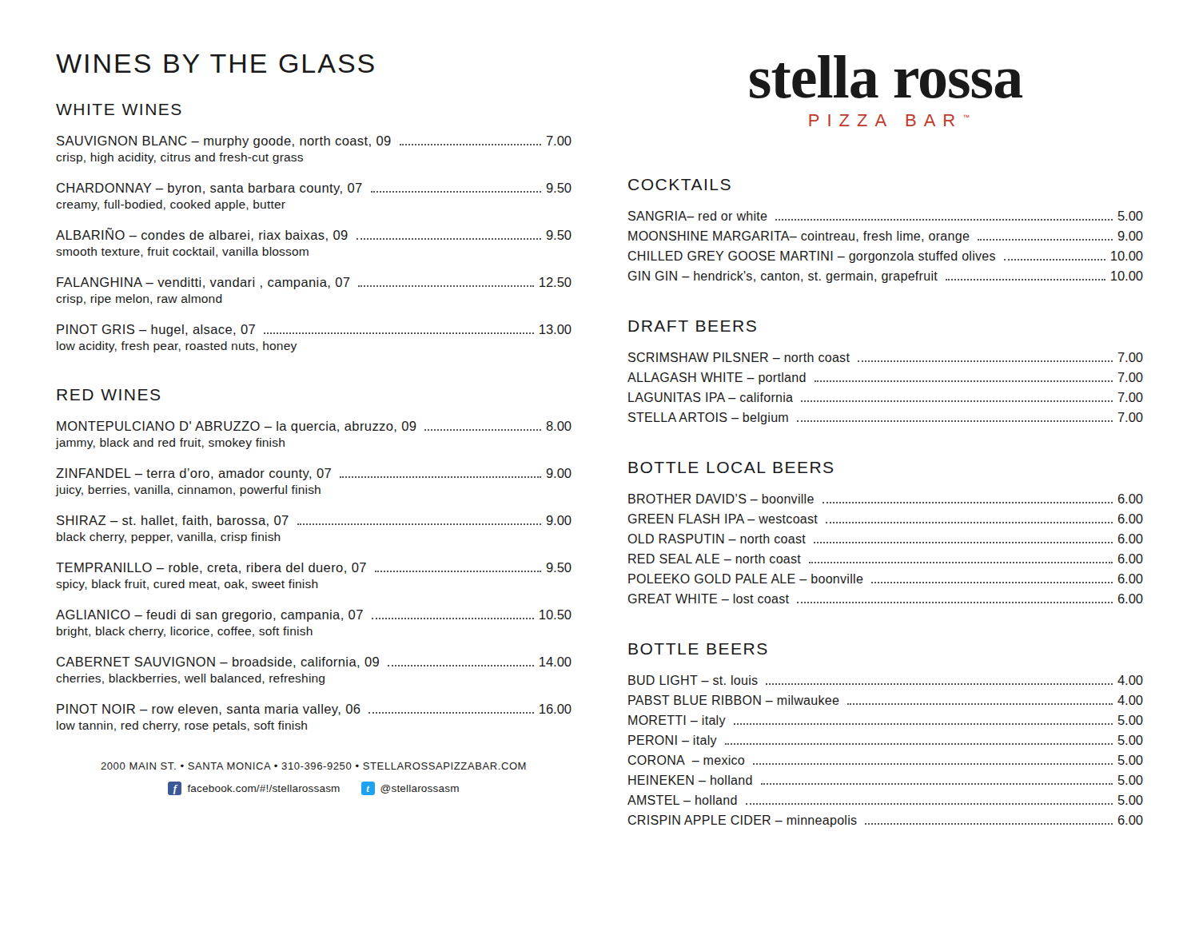Wines by the Glass
White Wines
Sauvignon Blanc – murphy goode, north coast, 09 7.00
crisp, high acidity, citrus and fresh-cut grass
Chardonnay – byron, santa barbara county, 07 9.50
creamy, full-bodied, cooked apple, butter
Albariño – condes de albarei, riax baixas, 09 9.50
smooth texture, fruit cocktail, vanilla blossom
Falanghina – venditti, vandari , campania, 07 12.50
crisp, ripe melon, raw almond
Pinot Gris – hugel, alsace, 07 13.00
low acidity, fresh pear, roasted nuts, honey
Red Wines
Montepulciano D' Abruzzo – la quercia, abruzzo, 09 8.00
jammy, black and red fruit, smokey finish
Zinfandel – terra d’oro, amador county, 07 9.00
juicy, berries, vanilla, cinnamon, powerful finish
Shiraz – st. hallet, faith, barossa, 07 9.00
black cherry, pepper, vanilla, crisp finish
Tempranillo – roble, creta, ribera del duero, 07 9.50
spicy, black fruit, cured meat, oak, sweet finish
Aglianico – feudi di san gregorio, campania, 07 10.50
bright, black cherry, licorice, coffee, soft finish
Cabernet Sauvignon – broadside, california, 09 14.00
cherries, blackberries, well balanced, refreshing
Pinot Noir – row eleven, santa maria valley, 06 16.00
low tannin, red cherry, rose petals, soft finish
2000 Main St. • Santa Monica • 310-396-9250 • stellarossapizzabar.com
f facebook.com/#!/stellarossasm t @stellarossasm
stella rossa
PIZZA BAR™
Cocktails
Sangria– red or white 5.00
Moonshine Margarita– cointreau, fresh lime, orange 9.00
Chilled Grey Goose Martini – gorgonzola stuffed olives 10.00
Gin Gin – hendrick's, canton, st. germain, grapefruit 10.00
Draft Beers
Scrimshaw Pilsner – north coast 7.00
Allagash White – portland 7.00
Lagunitas IPA – california 7.00
Stella Artois – belgium 7.00
Bottle Local Beers
Brother David’s – boonville 6.00
Green Flash IPA – westcoast 6.00
Old Rasputin – north coast 6.00
Red Seal Ale – north coast 6.00
Poleeko Gold Pale Ale – boonville 6.00
Great White – lost coast 6.00
Bottle Beers
Bud Light – st. louis 4.00
Pabst Blue Ribbon – milwaukee 4.00
Moretti – italy 5.00
Peroni – italy 5.00
Corona – mexico 5.00
Heineken – holland 5.00
Amstel – holland 5.00
Crispin Apple Cider – minneapolis 6.00